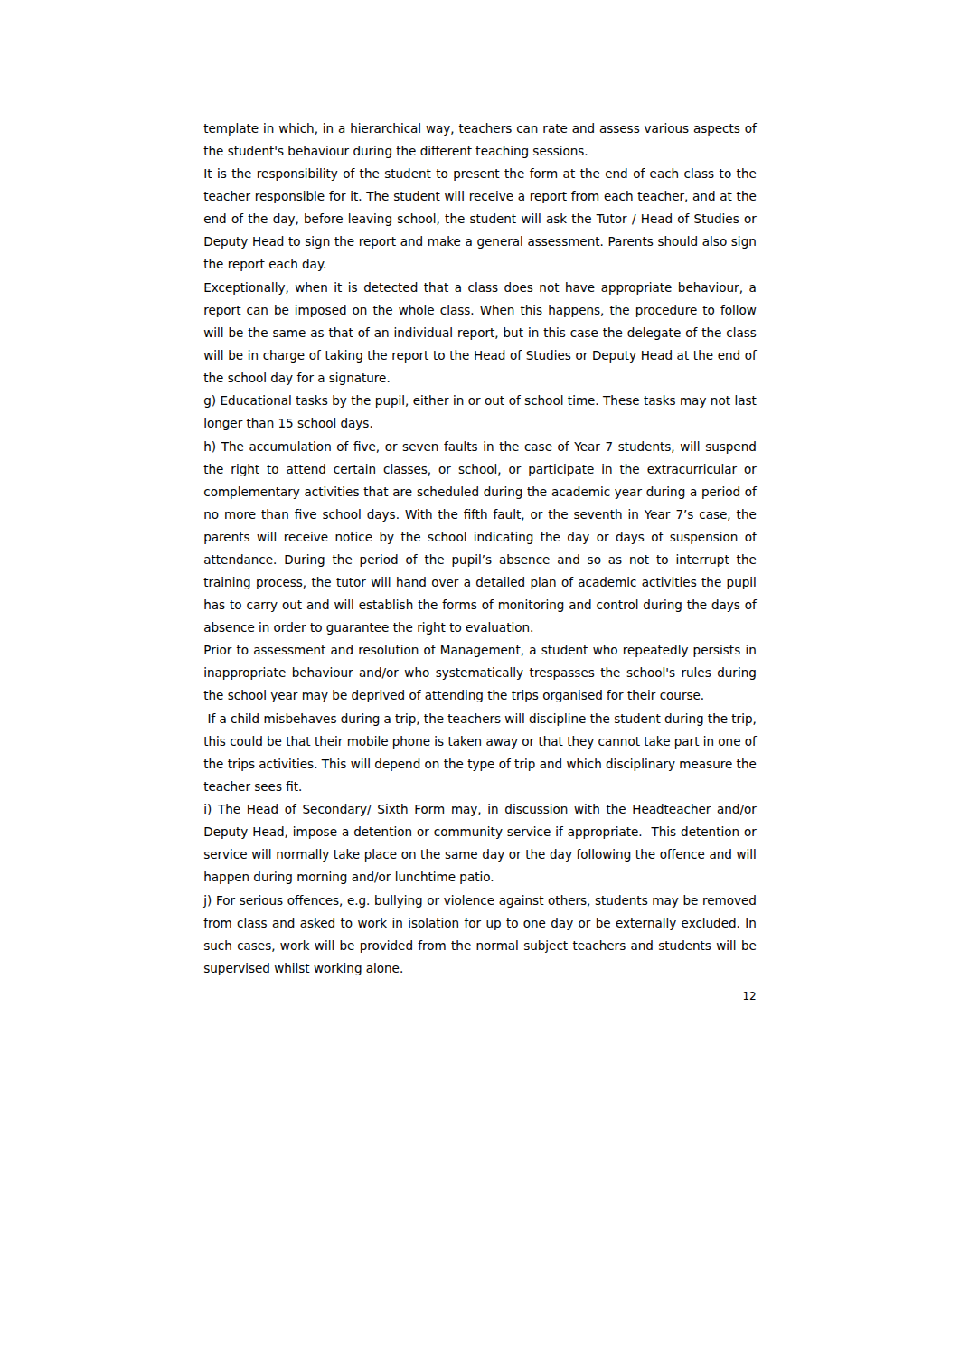template in which, in a hierarchical way, teachers can rate and assess various aspects of the student's behaviour during the different teaching sessions.
It is the responsibility of the student to present the form at the end of each class to the teacher responsible for it. The student will receive a report from each teacher, and at the end of the day, before leaving school, the student will ask the Tutor / Head of Studies or Deputy Head to sign the report and make a general assessment. Parents should also sign the report each day.
Exceptionally, when it is detected that a class does not have appropriate behaviour, a report can be imposed on the whole class. When this happens, the procedure to follow will be the same as that of an individual report, but in this case the delegate of the class will be in charge of taking the report to the Head of Studies or Deputy Head at the end of the school day for a signature.
g) Educational tasks by the pupil, either in or out of school time. These tasks may not last longer than 15 school days.
h) The accumulation of five, or seven faults in the case of Year 7 students, will suspend the right to attend certain classes, or school, or participate in the extracurricular or complementary activities that are scheduled during the academic year during a period of no more than five school days. With the fifth fault, or the seventh in Year 7’s case, the parents will receive notice by the school indicating the day or days of suspension of attendance. During the period of the pupil’s absence and so as not to interrupt the training process, the tutor will hand over a detailed plan of academic activities the pupil has to carry out and will establish the forms of monitoring and control during the days of absence in order to guarantee the right to evaluation.
Prior to assessment and resolution of Management, a student who repeatedly persists in inappropriate behaviour and/or who systematically trespasses the school's rules during the school year may be deprived of attending the trips organised for their course.
If a child misbehaves during a trip, the teachers will discipline the student during the trip, this could be that their mobile phone is taken away or that they cannot take part in one of the trips activities. This will depend on the type of trip and which disciplinary measure the teacher sees fit.
i) The Head of Secondary/ Sixth Form may, in discussion with the Headteacher and/or Deputy Head, impose a detention or community service if appropriate. This detention or service will normally take place on the same day or the day following the offence and will happen during morning and/or lunchtime patio.
j) For serious offences, e.g. bullying or violence against others, students may be removed from class and asked to work in isolation for up to one day or be externally excluded. In such cases, work will be provided from the normal subject teachers and students will be supervised whilst working alone.
12